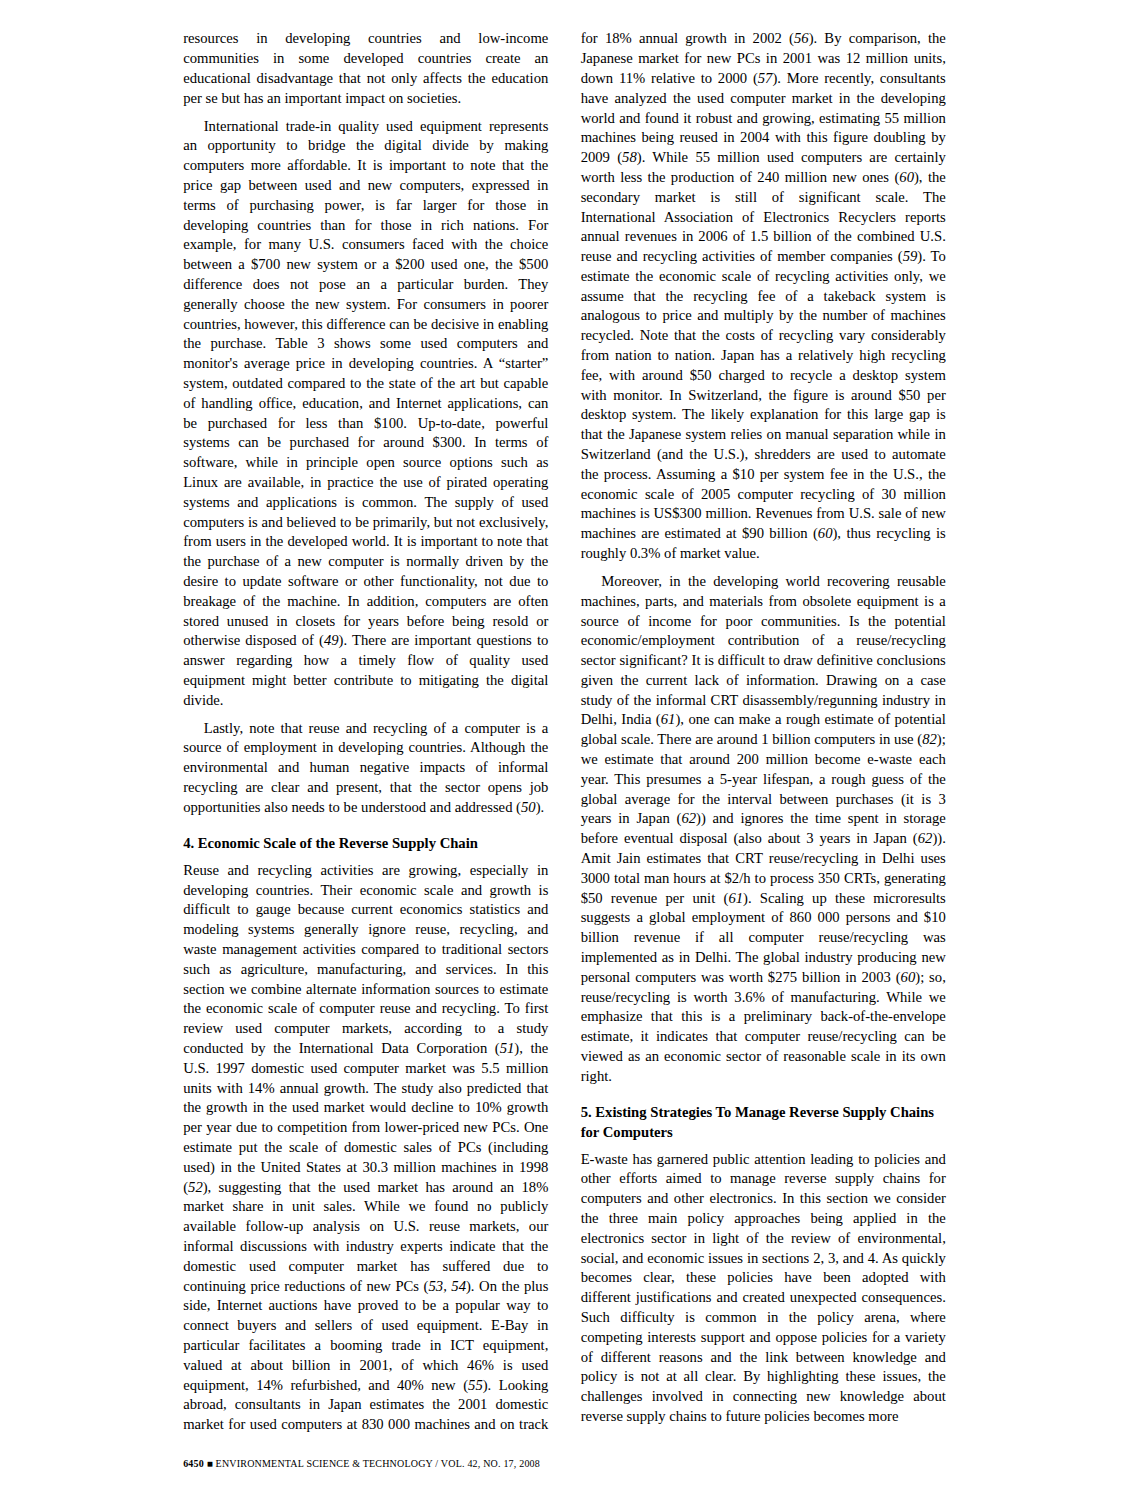resources in developing countries and low-income communities in some developed countries create an educational disadvantage that not only affects the education per se but has an important impact on societies.
International trade-in quality used equipment represents an opportunity to bridge the digital divide by making computers more affordable. It is important to note that the price gap between used and new computers, expressed in terms of purchasing power, is far larger for those in developing countries than for those in rich nations. For example, for many U.S. consumers faced with the choice between a $700 new system or a $200 used one, the $500 difference does not pose an a particular burden. They generally choose the new system. For consumers in poorer countries, however, this difference can be decisive in enabling the purchase. Table 3 shows some used computers and monitor's average price in developing countries. A “starter” system, outdated compared to the state of the art but capable of handling office, education, and Internet applications, can be purchased for less than $100. Up-to-date, powerful systems can be purchased for around $300. In terms of software, while in principle open source options such as Linux are available, in practice the use of pirated operating systems and applications is common. The supply of used computers is and believed to be primarily, but not exclusively, from users in the developed world. It is important to note that the purchase of a new computer is normally driven by the desire to update software or other functionality, not due to breakage of the machine. In addition, computers are often stored unused in closets for years before being resold or otherwise disposed of (49). There are important questions to answer regarding how a timely flow of quality used equipment might better contribute to mitigating the digital divide.
Lastly, note that reuse and recycling of a computer is a source of employment in developing countries. Although the environmental and human negative impacts of informal recycling are clear and present, that the sector opens job opportunities also needs to be understood and addressed (50).
4. Economic Scale of the Reverse Supply Chain
Reuse and recycling activities are growing, especially in developing countries. Their economic scale and growth is difficult to gauge because current economics statistics and modeling systems generally ignore reuse, recycling, and waste management activities compared to traditional sectors such as agriculture, manufacturing, and services. In this section we combine alternate information sources to estimate the economic scale of computer reuse and recycling. To first review used computer markets, according to a study conducted by the International Data Corporation (51), the U.S. 1997 domestic used computer market was 5.5 million units with 14% annual growth. The study also predicted that the growth in the used market would decline to 10% growth per year due to competition from lower-priced new PCs. One estimate put the scale of domestic sales of PCs (including used) in the United States at 30.3 million machines in 1998 (52), suggesting that the used market has around an 18% market share in unit sales. While we found no publicly available follow-up analysis on U.S. reuse markets, our informal discussions with industry experts indicate that the domestic used computer market has suffered due to continuing price reductions of new PCs (53, 54). On the plus side, Internet auctions have proved to be a popular way to connect buyers and sellers of used equipment. E-Bay in particular facilitates a booming trade in ICT equipment, valued at about billion in 2001, of which 46% is used equipment, 14% refurbished, and 40% new (55). Looking abroad, consultants in Japan estimates the 2001 domestic market for used computers at 830 000 machines and on track for 18% annual growth in 2002 (56). By comparison, the Japanese market for new PCs in 2001 was 12 million units, down 11% relative to 2000 (57). More recently, consultants have analyzed the used computer market in the developing world and found it robust and growing, estimating 55 million machines being reused in 2004 with this figure doubling by 2009 (58). While 55 million used computers are certainly worth less the production of 240 million new ones (60), the secondary market is still of significant scale. The International Association of Electronics Recyclers reports annual revenues in 2006 of 1.5 billion of the combined U.S. reuse and recycling activities of member companies (59). To estimate the economic scale of recycling activities only, we assume that the recycling fee of a takeback system is analogous to price and multiply by the number of machines recycled. Note that the costs of recycling vary considerably from nation to nation. Japan has a relatively high recycling fee, with around $50 charged to recycle a desktop system with monitor. In Switzerland, the figure is around $50 per desktop system. The likely explanation for this large gap is that the Japanese system relies on manual separation while in Switzerland (and the U.S.), shredders are used to automate the process. Assuming a $10 per system fee in the U.S., the economic scale of 2005 computer recycling of 30 million machines is US$300 million. Revenues from U.S. sale of new machines are estimated at $90 billion (60), thus recycling is roughly 0.3% of market value.
Moreover, in the developing world recovering reusable machines, parts, and materials from obsolete equipment is a source of income for poor communities. Is the potential economic/employment contribution of a reuse/recycling sector significant? It is difficult to draw definitive conclusions given the current lack of information. Drawing on a case study of the informal CRT disassembly/regunning industry in Delhi, India (61), one can make a rough estimate of potential global scale. There are around 1 billion computers in use (82); we estimate that around 200 million become e-waste each year. This presumes a 5-year lifespan, a rough guess of the global average for the interval between purchases (it is 3 years in Japan (62)) and ignores the time spent in storage before eventual disposal (also about 3 years in Japan (62)). Amit Jain estimates that CRT reuse/recycling in Delhi uses 3000 total man hours at $2/h to process 350 CRTs, generating $50 revenue per unit (61). Scaling up these microresults suggests a global employment of 860 000 persons and $10 billion revenue if all computer reuse/recycling was implemented as in Delhi. The global industry producing new personal computers was worth $275 billion in 2003 (60); so, reuse/recycling is worth 3.6% of manufacturing. While we emphasize that this is a preliminary back-of-the-envelope estimate, it indicates that computer reuse/recycling can be viewed as an economic sector of reasonable scale in its own right.
5. Existing Strategies To Manage Reverse Supply Chains for Computers
E-waste has garnered public attention leading to policies and other efforts aimed to manage reverse supply chains for computers and other electronics. In this section we consider the three main policy approaches being applied in the electronics sector in light of the review of environmental, social, and economic issues in sections 2, 3, and 4. As quickly becomes clear, these policies have been adopted with different justifications and created unexpected consequences. Such difficulty is common in the policy arena, where competing interests support and oppose policies for a variety of different reasons and the link between knowledge and policy is not at all clear. By highlighting these issues, the challenges involved in connecting new knowledge about reverse supply chains to future policies becomes more
6450 ■ ENVIRONMENTAL SCIENCE & TECHNOLOGY / VOL. 42, NO. 17, 2008